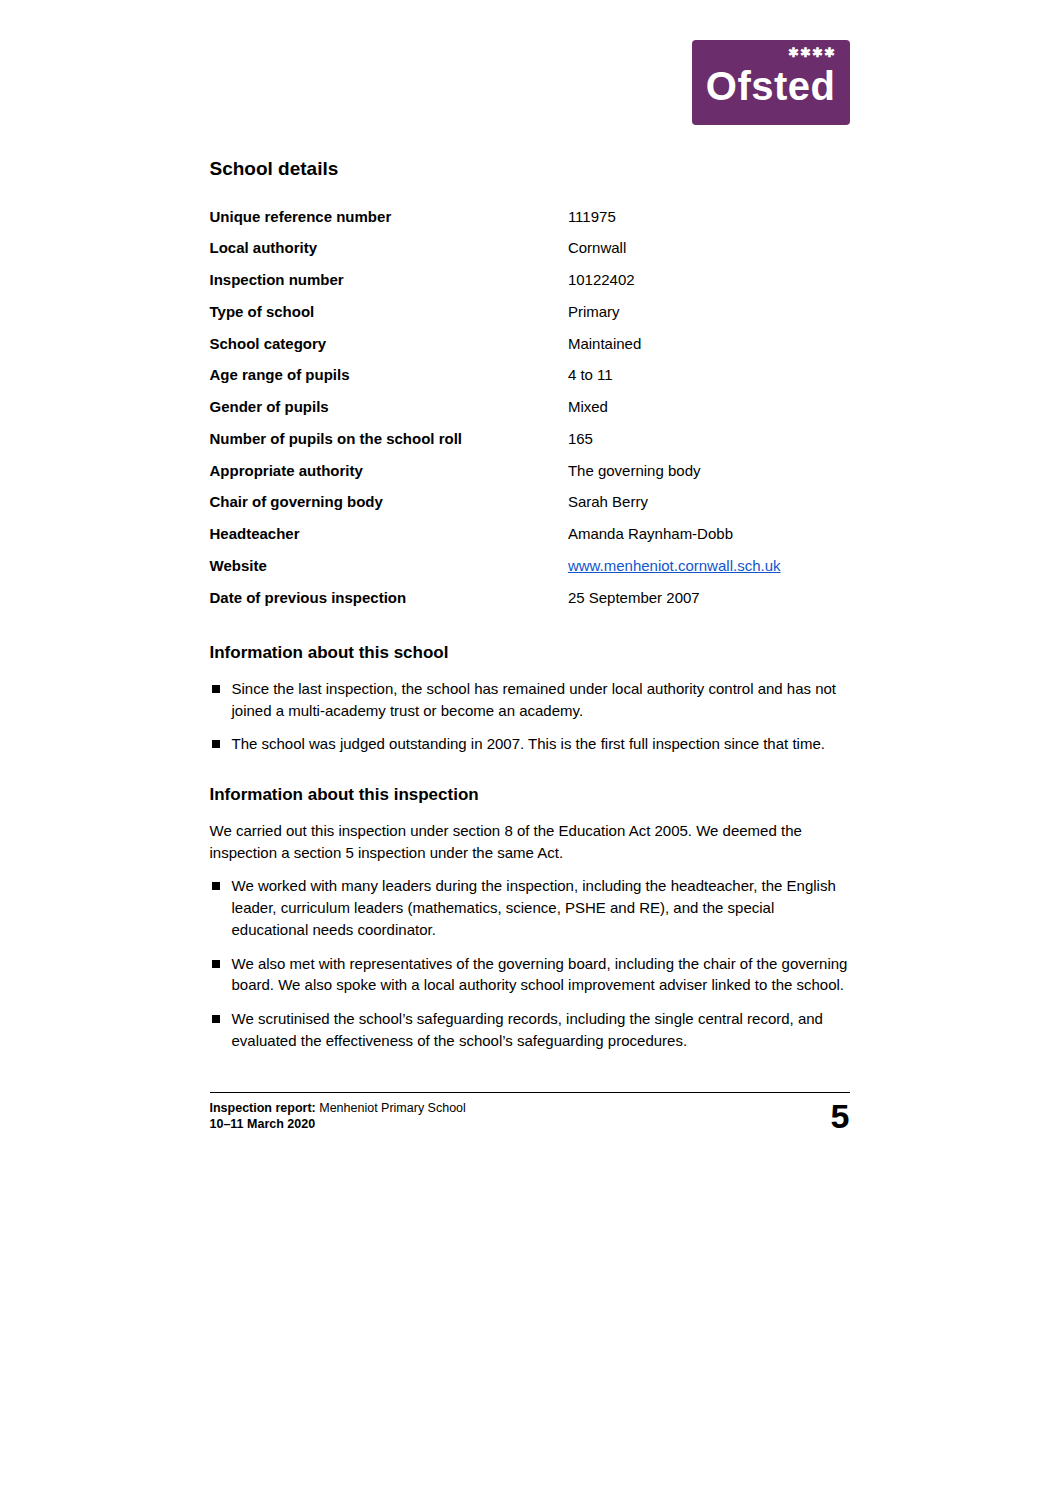✱✱✱✱ Ofsted
School details
| Unique reference number | 111975 |
| Local authority | Cornwall |
| Inspection number | 10122402 |
| Type of school | Primary |
| School category | Maintained |
| Age range of pupils | 4 to 11 |
| Gender of pupils | Mixed |
| Number of pupils on the school roll | 165 |
| Appropriate authority | The governing body |
| Chair of governing body | Sarah Berry |
| Headteacher | Amanda Raynham-Dobb |
| Website | www.menheniot.cornwall.sch.uk |
| Date of previous inspection | 25 September 2007 |
Information about this school
Since the last inspection, the school has remained under local authority control and has not joined a multi-academy trust or become an academy.
The school was judged outstanding in 2007. This is the first full inspection since that time.
Information about this inspection
We carried out this inspection under section 8 of the Education Act 2005. We deemed the inspection a section 5 inspection under the same Act.
We worked with many leaders during the inspection, including the headteacher, the English leader, curriculum leaders (mathematics, science, PSHE and RE), and the special educational needs coordinator.
We also met with representatives of the governing board, including the chair of the governing board. We also spoke with a local authority school improvement adviser linked to the school.
We scrutinised the school’s safeguarding records, including the single central record, and evaluated the effectiveness of the school’s safeguarding procedures.
Inspection report: Menheniot Primary School
10–11 March 2020
5